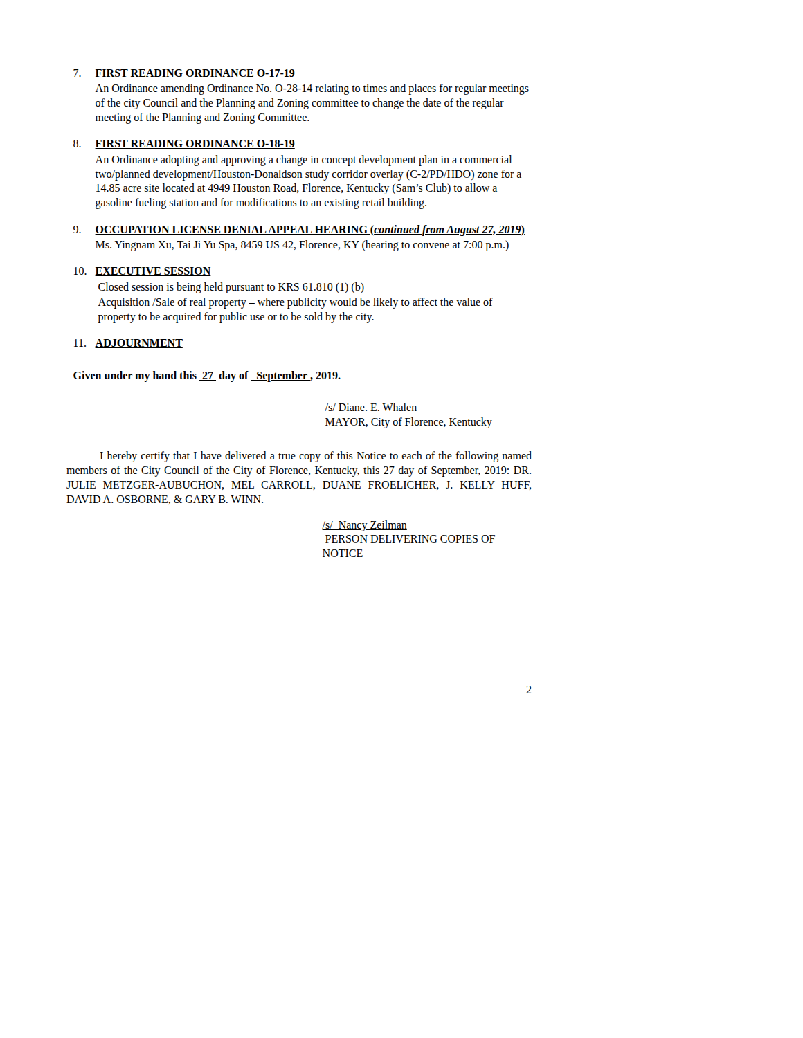FIRST READING ORDINANCE O-17-19 An Ordinance amending Ordinance No. O-28-14 relating to times and places for regular meetings of the city Council and the Planning and Zoning committee to change the date of the regular meeting of the Planning and Zoning Committee.
FIRST READING ORDINANCE O-18-19 An Ordinance adopting and approving a change in concept development plan in a commercial two/planned development/Houston-Donaldson study corridor overlay (C-2/PD/HDO) zone for a 14.85 acre site located at 4949 Houston Road, Florence, Kentucky (Sam’s Club) to allow a gasoline fueling station and for modifications to an existing retail building.
OCCUPATION LICENSE DENIAL APPEAL HEARING (continued from August 27, 2019) Ms. Yingnam Xu, Tai Ji Yu Spa, 8459 US 42, Florence, KY (hearing to convene at 7:00 p.m.)
EXECUTIVE SESSION Closed session is being held pursuant to KRS 61.810 (1) (b) Acquisition /Sale of real property – where publicity would be likely to affect the value of property to be acquired for public use or to be sold by the city.
ADJOURNMENT
Given under my hand this 27 day of September , 2019.
/s/ Diane. E. Whalen
MAYOR, City of Florence, Kentucky
I hereby certify that I have delivered a true copy of this Notice to each of the following named members of the City Council of the City of Florence, Kentucky, this 27 day of September, 2019: DR. JULIE METZGER-AUBUCHON, MEL CARROLL, DUANE FROELICHER, J. KELLY HUFF, DAVID A. OSBORNE, & GARY B. WINN.
/s/ Nancy Zeilman
PERSON DELIVERING COPIES OF NOTICE
2